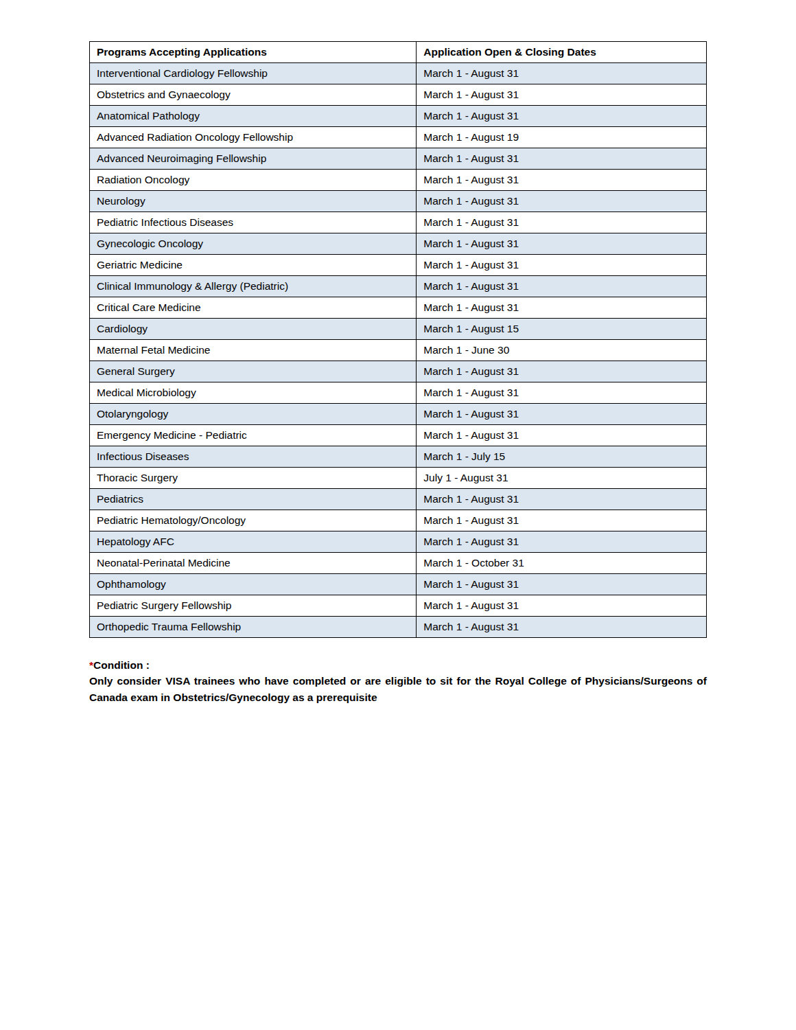| Programs Accepting Applications | Application Open & Closing Dates |
| --- | --- |
| Interventional Cardiology Fellowship | March 1 - August 31 |
| Obstetrics and Gynaecology | March 1 - August 31 |
| Anatomical Pathology | March 1 - August 31 |
| Advanced Radiation Oncology Fellowship | March 1 - August 19 |
| Advanced Neuroimaging Fellowship | March 1 - August 31 |
| Radiation Oncology | March 1 - August 31 |
| Neurology | March 1 - August 31 |
| Pediatric Infectious Diseases | March 1 - August 31 |
| Gynecologic Oncology | March 1 - August 31 |
| Geriatric Medicine | March 1 - August 31 |
| Clinical Immunology & Allergy (Pediatric) | March 1 - August 31 |
| Critical Care Medicine | March 1 - August 31 |
| Cardiology | March 1 - August 15 |
| Maternal Fetal Medicine | March 1 - June 30 |
| General Surgery | March 1 - August 31 |
| Medical Microbiology | March 1 - August 31 |
| Otolaryngology | March 1 - August 31 |
| Emergency Medicine - Pediatric | March 1 - August 31 |
| Infectious Diseases | March 1 - July 15 |
| Thoracic Surgery | July 1 - August 31 |
| Pediatrics | March 1 - August 31 |
| Pediatric Hematology/Oncology | March 1 - August 31 |
| Hepatology AFC | March 1 - August 31 |
| Neonatal-Perinatal Medicine | March 1 - October 31 |
| Ophthamology | March 1 - August 31 |
| Pediatric Surgery Fellowship | March 1 - August 31 |
| Orthopedic Trauma Fellowship | March 1 - August 31 |
*Condition :
Only consider VISA trainees who have completed or are eligible to sit for the Royal College of Physicians/Surgeons of Canada exam in Obstetrics/Gynecology as a prerequisite